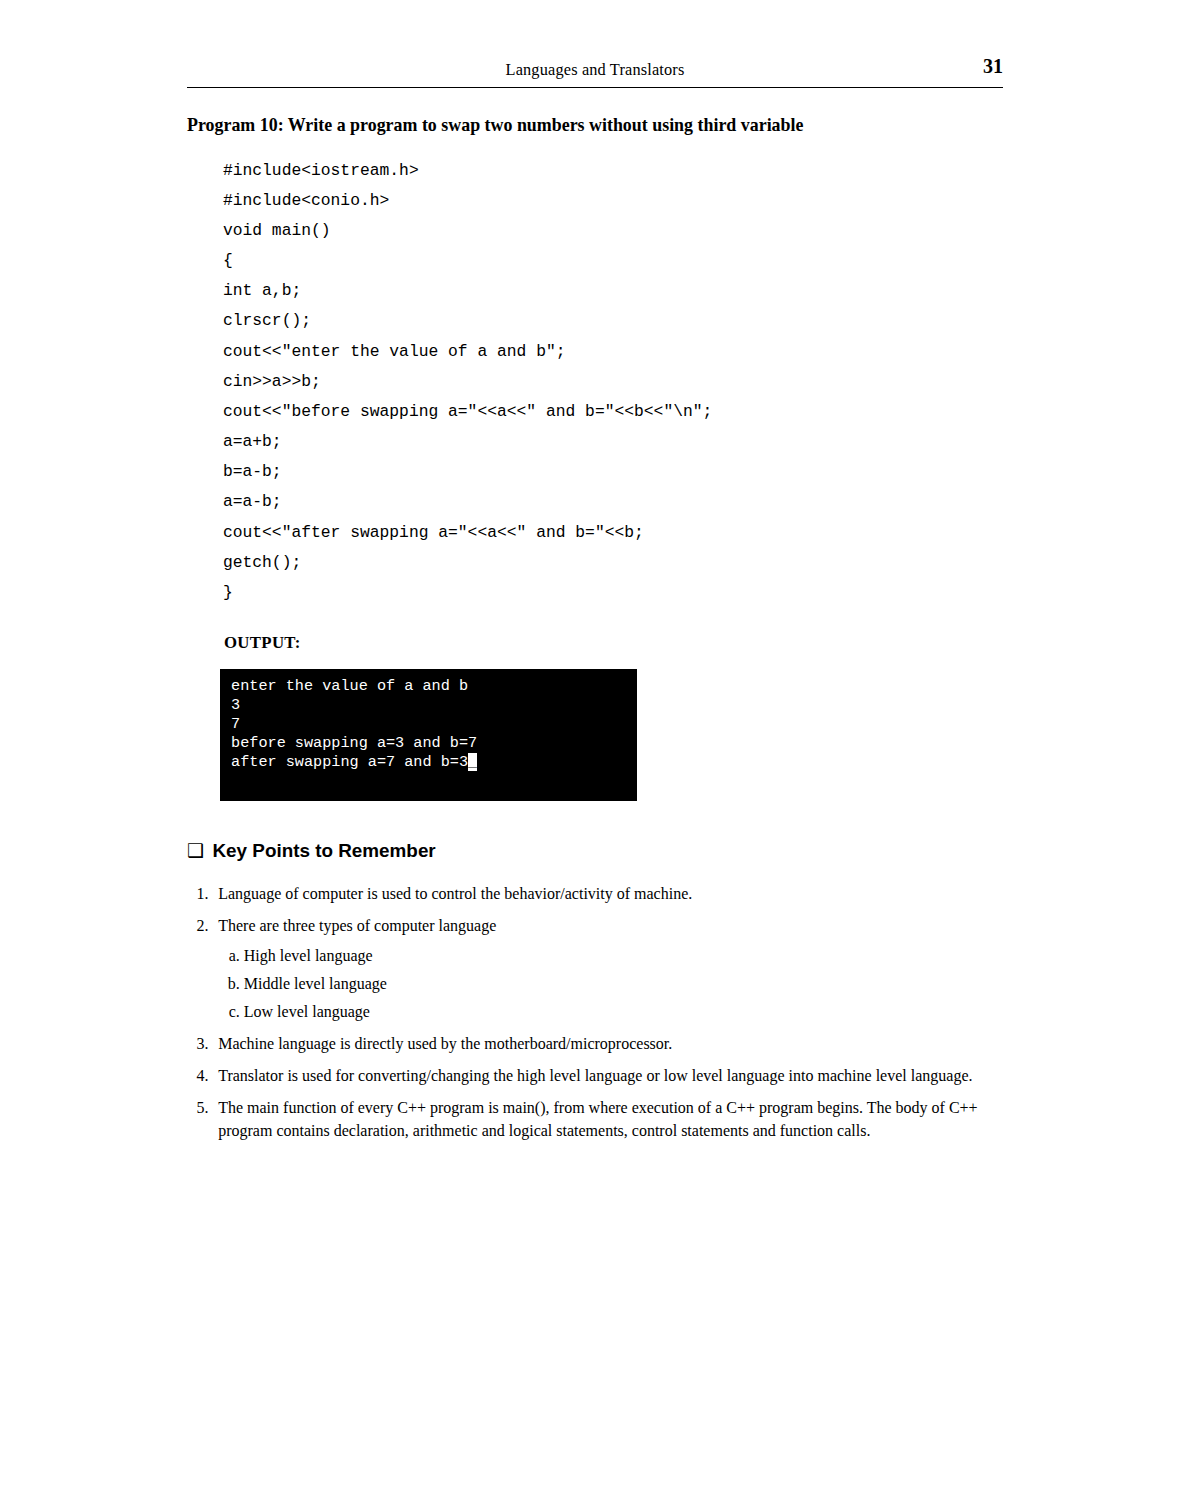Languages and Translators 31
Program 10: Write a program to swap two numbers without using third variable
#include<iostream.h>
#include<conio.h>
void main()
{
int a,b;
clrscr();
cout<<"enter the value of a and b";
cin>>a>>b;
cout<<"before swapping a="<<a<<" and b="<<b<<"\n";
a=a+b;
b=a-b;
a=a-b;
cout<<"after swapping a="<<a<<" and b="<<b;
getch();
}
OUTPUT:
enter the value of a and b 3 7 before swapping a=3 and b=7 after swapping a=7 and b=3_
❑Key Points to Remember
Language of computer is used to control the behavior/activity of machine.
There are three types of computer language
High level language
Middle level language
Low level language
Machine language is directly used by the motherboard/microprocessor.
Translator is used for converting/changing the high level language or low level language into machine level language.
The main function of every C++ program is main(), from where execution of a C++ program begins. The body of C++ program contains declaration, arithmetic and logical statements, control statements and function calls.